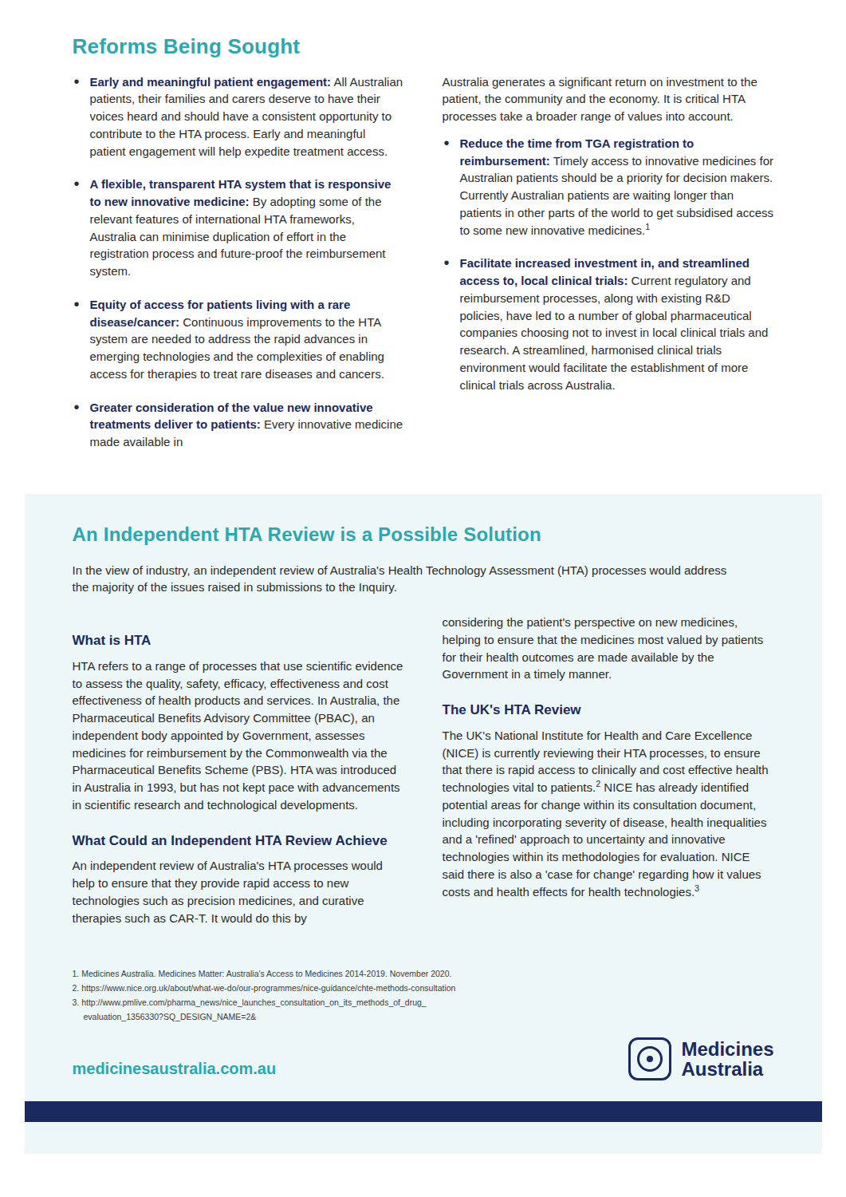Reforms Being Sought
Early and meaningful patient engagement: All Australian patients, their families and carers deserve to have their voices heard and should have a consistent opportunity to contribute to the HTA process. Early and meaningful patient engagement will help expedite treatment access.
A flexible, transparent HTA system that is responsive to new innovative medicine: By adopting some of the relevant features of international HTA frameworks, Australia can minimise duplication of effort in the registration process and future-proof the reimbursement system.
Equity of access for patients living with a rare disease/cancer: Continuous improvements to the HTA system are needed to address the rapid advances in emerging technologies and the complexities of enabling access for therapies to treat rare diseases and cancers.
Greater consideration of the value new innovative treatments deliver to patients: Every innovative medicine made available in
Australia generates a significant return on investment to the patient, the community and the economy. It is critical HTA processes take a broader range of values into account.
Reduce the time from TGA registration to reimbursement: Timely access to innovative medicines for Australian patients should be a priority for decision makers. Currently Australian patients are waiting longer than patients in other parts of the world to get subsidised access to some new innovative medicines.1
Facilitate increased investment in, and streamlined access to, local clinical trials: Current regulatory and reimbursement processes, along with existing R&D policies, have led to a number of global pharmaceutical companies choosing not to invest in local clinical trials and research. A streamlined, harmonised clinical trials environment would facilitate the establishment of more clinical trials across Australia.
An Independent HTA Review is a Possible Solution
In the view of industry, an independent review of Australia's Health Technology Assessment (HTA) processes would address the majority of the issues raised in submissions to the Inquiry.
What is HTA
HTA refers to a range of processes that use scientific evidence to assess the quality, safety, efficacy, effectiveness and cost effectiveness of health products and services. In Australia, the Pharmaceutical Benefits Advisory Committee (PBAC), an independent body appointed by Government, assesses medicines for reimbursement by the Commonwealth via the Pharmaceutical Benefits Scheme (PBS). HTA was introduced in Australia in 1993, but has not kept pace with advancements in scientific research and technological developments.
What Could an Independent HTA Review Achieve
An independent review of Australia's HTA processes would help to ensure that they provide rapid access to new technologies such as precision medicines, and curative therapies such as CAR-T. It would do this by
considering the patient's perspective on new medicines, helping to ensure that the medicines most valued by patients for their health outcomes are made available by the Government in a timely manner.
The UK's HTA Review
The UK's National Institute for Health and Care Excellence (NICE) is currently reviewing their HTA processes, to ensure that there is rapid access to clinically and cost effective health technologies vital to patients.2 NICE has already identified potential areas for change within its consultation document, including incorporating severity of disease, health inequalities and a 'refined' approach to uncertainty and innovative technologies within its methodologies for evaluation. NICE said there is also a 'case for change' regarding how it values costs and health effects for health technologies.3
1. Medicines Australia. Medicines Matter: Australia's Access to Medicines 2014-2019. November 2020.
2. https://www.nice.org.uk/about/what-we-do/our-programmes/nice-guidance/chte-methods-consultation
3. http://www.pmlive.com/pharma_news/nice_launches_consultation_on_its_methods_of_drug_
evaluation_1356330?SQ_DESIGN_NAME=2&
medicinesaustralia.com.au
Medicines Australia